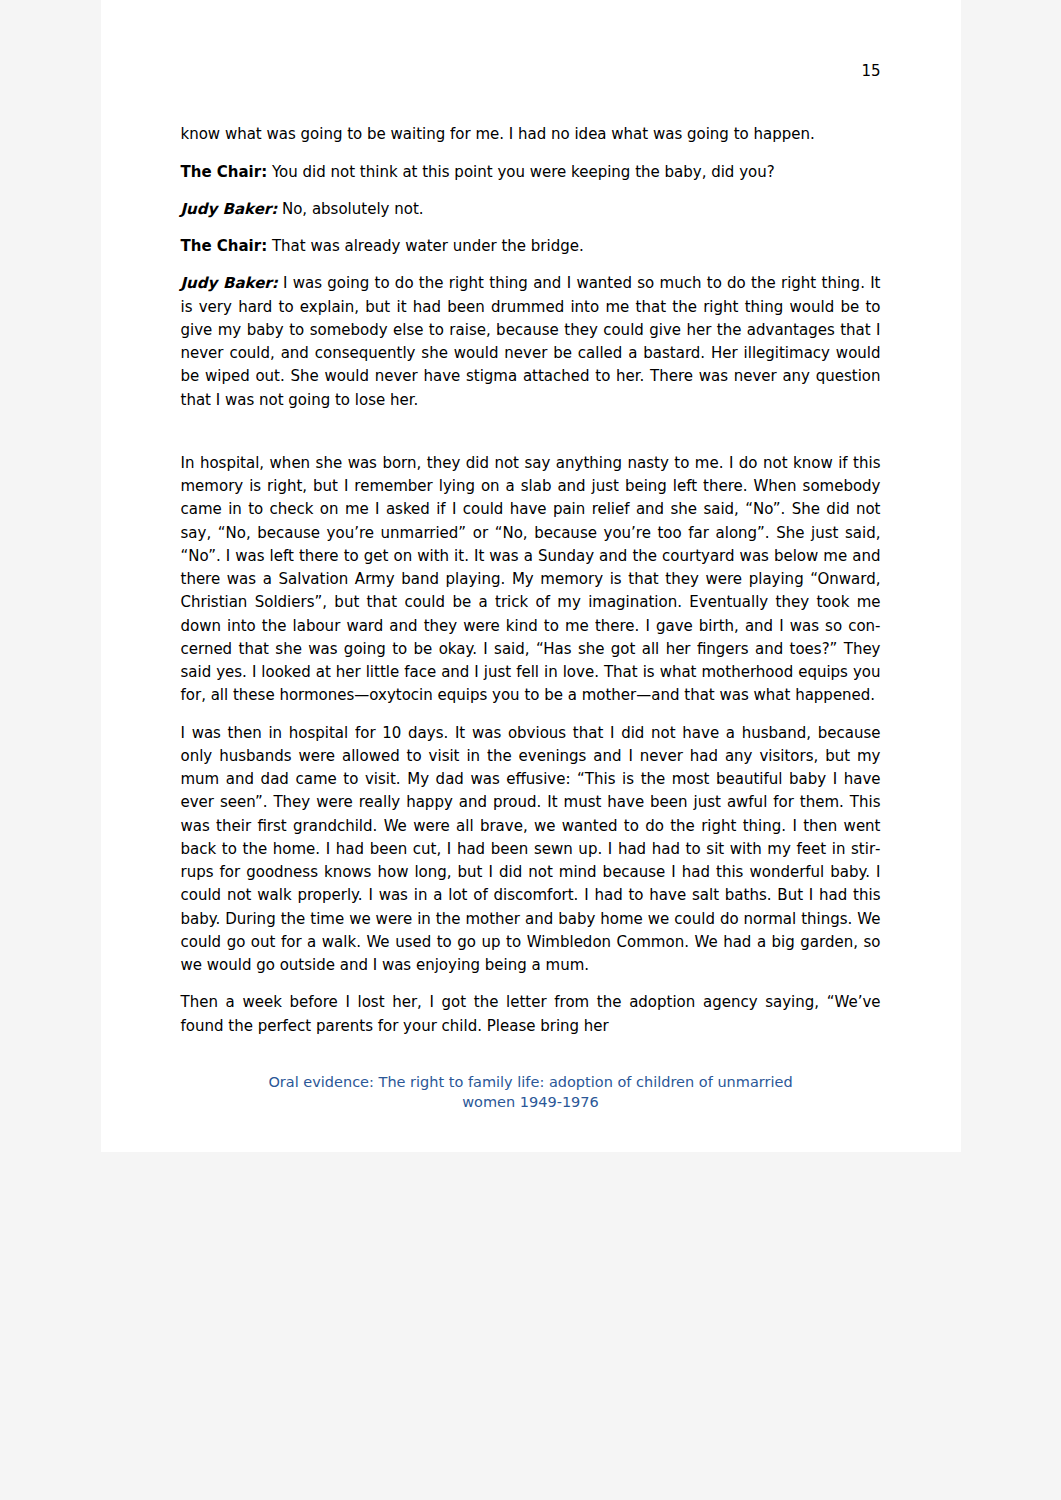15
know what was going to be waiting for me. I had no idea what was going to happen.
The Chair: You did not think at this point you were keeping the baby, did you?
Judy Baker: No, absolutely not.
The Chair: That was already water under the bridge.
Judy Baker: I was going to do the right thing and I wanted so much to do the right thing. It is very hard to explain, but it had been drummed into me that the right thing would be to give my baby to somebody else to raise, because they could give her the advantages that I never could, and consequently she would never be called a bastard. Her illegitimacy would be wiped out. She would never have stigma attached to her. There was never any question that I was not going to lose her.
In hospital, when she was born, they did not say anything nasty to me. I do not know if this memory is right, but I remember lying on a slab and just being left there. When somebody came in to check on me I asked if I could have pain relief and she said, “No”. She did not say, “No, because you’re unmarried” or “No, because you’re too far along”. She just said, “No”. I was left there to get on with it. It was a Sunday and the courtyard was below me and there was a Salvation Army band playing. My memory is that they were playing “Onward, Christian Soldiers”, but that could be a trick of my imagination. Eventually they took me down into the labour ward and they were kind to me there. I gave birth, and I was so concerned that she was going to be okay. I said, “Has she got all her fingers and toes?” They said yes. I looked at her little face and I just fell in love. That is what motherhood equips you for, all these hormones—oxytocin equips you to be a mother—and that was what happened.
I was then in hospital for 10 days. It was obvious that I did not have a husband, because only husbands were allowed to visit in the evenings and I never had any visitors, but my mum and dad came to visit. My dad was effusive: “This is the most beautiful baby I have ever seen”. They were really happy and proud. It must have been just awful for them. This was their first grandchild. We were all brave, we wanted to do the right thing. I then went back to the home. I had been cut, I had been sewn up. I had had to sit with my feet in stirrups for goodness knows how long, but I did not mind because I had this wonderful baby. I could not walk properly. I was in a lot of discomfort. I had to have salt baths. But I had this baby. During the time we were in the mother and baby home we could do normal things. We could go out for a walk. We used to go up to Wimbledon Common. We had a big garden, so we would go outside and I was enjoying being a mum.
Then a week before I lost her, I got the letter from the adoption agency saying, “We’ve found the perfect parents for your child. Please bring her
Oral evidence: The right to family life: adoption of children of unmarried
women 1949-1976